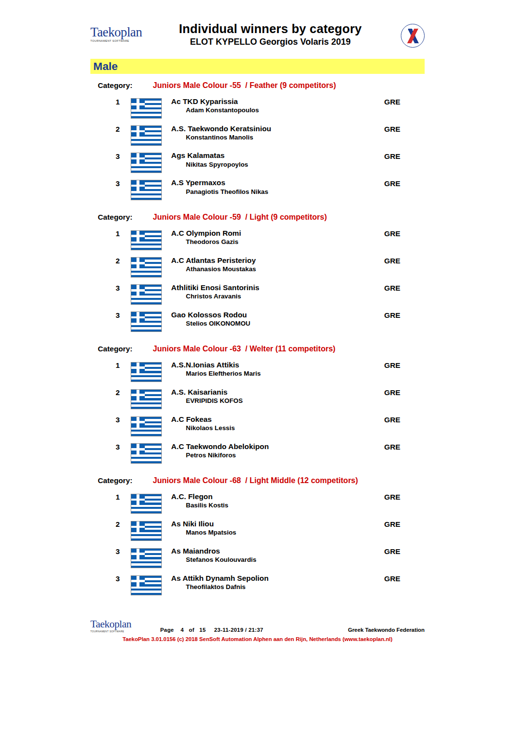Taeko plan
Tournament Software
Individual winners by category
ELOT KYPELLO Georgios Volaris 2019
Male
Category:
Juniors Male Colour -55 / Feather (9 competitors)
| 1 | | Ac TKD Kyparissia Adam Konstantopoulos | GRE |
| 2 | | A.S. Taekwondo Keratsiniou Konstantinos Manolis | GRE |
| 3 | | Ags Kalamatas Nikitas Spyropoylos | GRE |
| 3 | | A.S Ypermaxos Panagiotis Theofilos Nikas | GRE |
Category:
Juniors Male Colour -59 / Light (9 competitors)
| 1 | | A.C Olympion Romi Theodoros Gazis | GRE |
| 2 | | A.C Atlantas Peristerioy Athanasios Moustakas | GRE |
| 3 | | Athlitiki Enosi Santorinis Christos Aravanis | GRE |
| 3 | | Gao Kolossos Rodou Stelios OIKONOMOU | GRE |
Category:
Juniors Male Colour -63 / Welter (11 competitors)
| 1 | | A.S.N.Ionias Attikis Marios Eleftherios Maris | GRE |
| 2 | | A.S. Kaisarianis EVRIPIDIS KOFOS | GRE |
| 3 | | A.C Fokeas Nikolaos Lessis | GRE |
| 3 | | A.C Taekwondo Abelokipon Petros Nikiforos | GRE |
Category:
Juniors Male Colour -68 / Light Middle (12 competitors)
| 1 | | A.C. Flegon Basilis Kostis | GRE |
| 2 | | As Niki Iliou Manos Mpatsios | GRE |
| 3 | | As Maiandros Stefanos Koulouvardis | GRE |
| 3 | | As Attikh Dynamh Sepolion Theofilaktos Dafnis | GRE |
Taeko plan
Tournament Software
Page 4 of 15 23-11-2019 / 21:37
Greek Taekwondo Federation
TaekoPlan 3.01.0156 (c) 2018 SenSoft Automation Alphen aan den Rijn, Netherlands (www.taekoplan.nl)